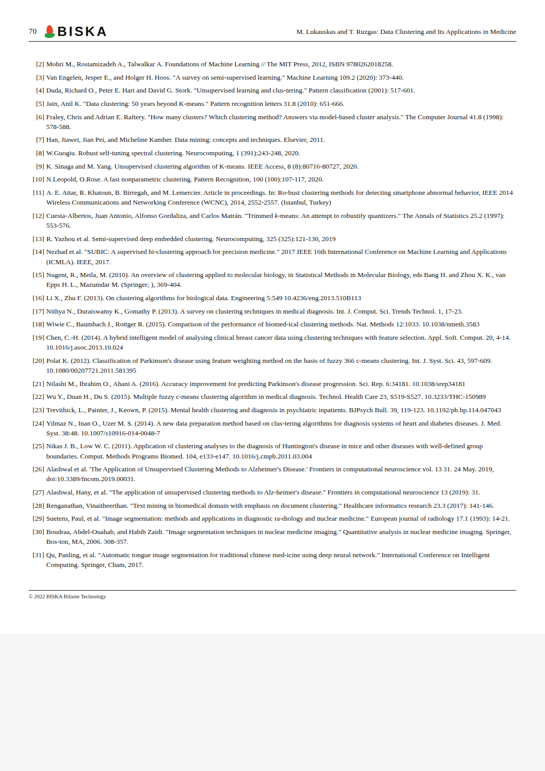70 BISKA M. Lukauskas and T. Ruzgas: Data Clustering and Its Applications in Medicine
Mohri M., Rostamizadeh A., Talwalkar A. Foundations of Machine Learning // The MIT Press, 2012, ISBN 9780262018258.
Van Engelen, Jesper E., and Holger H. Hoos. "A survey on semi-supervised learning." Machine Learning 109.2 (2020): 373-440.
Duda, Richard O., Peter E. Hart and David G. Stork. "Unsupervised learning and clus-tering." Pattern classification (2001): 517-601.
Jain, Anil K. "Data clustering: 50 years beyond K-means." Pattern recognition letters 31.8 (2010): 651-666.
Fraley, Chris and Adrian E. Raftery. "How many clusters? Which clustering method? Answers via model-based cluster analysis." The Computer Journal 41.8 (1998): 578-588.
Han, Jiawei, Jian Pei, and Micheline Kamber. Data mining: concepts and techniques. Elsevier, 2011.
W.Guogiu. Robust self-tuning spectral clustering. Neurocomputing, 1 (391):243-248, 2020.
K. Sinaga and M. Yang. Unsupervised clustering algorithm of K-means. IEEE Access, 8 (8):80716-80727, 2020.
N.Leopold, O.Rose. A fast nonparametric clustering. Pattern Recognition, 100 (100):107-117, 2020.
A. E. Attar, R. Khatoun, B. Birregah, and M. Lemercier. Article in proceedings. In: Ro-bust clustering methods for detecting smartphone abnormal behavior, IEEE 2014 Wireless Communications and Networking Conference (WCNC), 2014, 2552-2557. (Istanbul, Turkey)
Cuesta-Albertos, Juan Antonio, Alfonso Gordaliza, and Carlos Matrán. "Trimmed k-means: An attempt to robustify quantizers." The Annals of Statistics 25.2 (1997): 553-576.
R. Yazhou et al. Semi-supervised deep embedded clustering. Neurocomputing, 325 (325):121-130, 2019
Nezhad et al. "SUBIC: A supervised bi-clustering approach for precision medicine." 2017 IEEE 16th International Conference on Machine Learning and Applications (ICMLA). IEEE, 2017.
Nugent, R., Meila, M. (2010). An overview of clustering applied to molecular biology, in Statistical Methods in Molecular Biology, eds Bang H. and Zhou X. K., van Epps H. L., Mazumdar M. (Springer; ), 369-404.
Li X., Zhu F. (2013). On clustering algorithms for biological data. Engineering 5:549 10.4236/eng.2013.510B113
Nithya N., Duraiswamy K., Gomathy P. (2013). A survey on clustering techniques in medical diagnosis. Int. J. Comput. Sci. Trends Technol. 1, 17-23.
Wiwie C., Baumbach J., Rottger R. (2015). Comparison of the performance of biomed-ical clustering methods. Nat. Methods 12:1033. 10.1038/nmeth.3583
Chen, C.-H. (2014). A hybrid intelligent model of analysing clinical breast cancer data using clustering techniques with feature selection. Appl. Soft. Comput. 20, 4-14. 10.1016/j.asoc.2013.10.024
Polat K. (2012). Classification of Parkinson's disease using feature weighting method on the basis of fuzzy 366 c-means clustering. Int. J. Syst. Sci. 43, 597-609. 10.1080/00207721.2011.581395
Nilashi M., Ibrahim O., Ahani A. (2016). Accuracy improvement for predicting Parkinson's disease progression. Sci. Rep. 6:34181. 10.1038/srep34181
Wu Y., Duan H., Du S. (2015). Multiple fuzzy c-means clustering algorithm in medical diagnosis. Technol. Health Care 23, S519-S527. 10.3233/THC-150989
Trevithick, L., Painter, J., Keown, P. (2015). Mental health clustering and diagnosis in psychiatric inpatients. BJPsych Bull. 39, 119-123. 10.1192/pb.bp.114.047043
Yilmaz N., Inan O., Uzer M. S. (2014). A new data preparation method based on clus-tering algorithms for diagnosis systems of heart and diabetes diseases. J. Med. Syst. 38:48. 10.1007/s10916-014-0048-7
Nikas J. B., Low W. C. (2011). Application of clustering analyses to the diagnosis of Huntington's disease in mice and other diseases with well-defined group boundaries. Comput. Methods Programs Biomed. 104, e133-e147. 10.1016/j.cmpb.2011.03.004
Alashwal et al. 'The Application of Unsupervised Clustering Methods to Alzheimer's Disease.' Frontiers in computational neuroscience vol. 13 31. 24 May. 2019, doi:10.3389/fncom.2019.00031.
Alashwal, Hany, et al. "The application of unsupervised clustering methods to Alz-heimer's disease." Frontiers in computational neuroscience 13 (2019): 31.
Renganathan, Vinaitheerthan. "Text mining in biomedical domain with emphasis on document clustering." Healthcare informatics research 23.3 (2017): 141-146.
Suetens, Paul, et al. "Image segmentation: methods and applications in diagnostic ra-diology and nuclear medicine." European journal of radiology 17.1 (1993): 14-21.
Boudraa, Abdel-Ouahab, and Habib Zaidi. "Image segmentation techniques in nuclear medicine imaging." Quantitative analysis in nuclear medicine imaging. Springer, Bos-ton, MA, 2006. 308-357.
Qu, Panling, et al. "Automatic tongue image segmentation for traditional chinese med-icine using deep neural network." International Conference on Intelligent Computing. Springer, Cham, 2017.
© 2022 BISKA Bilisim Technology